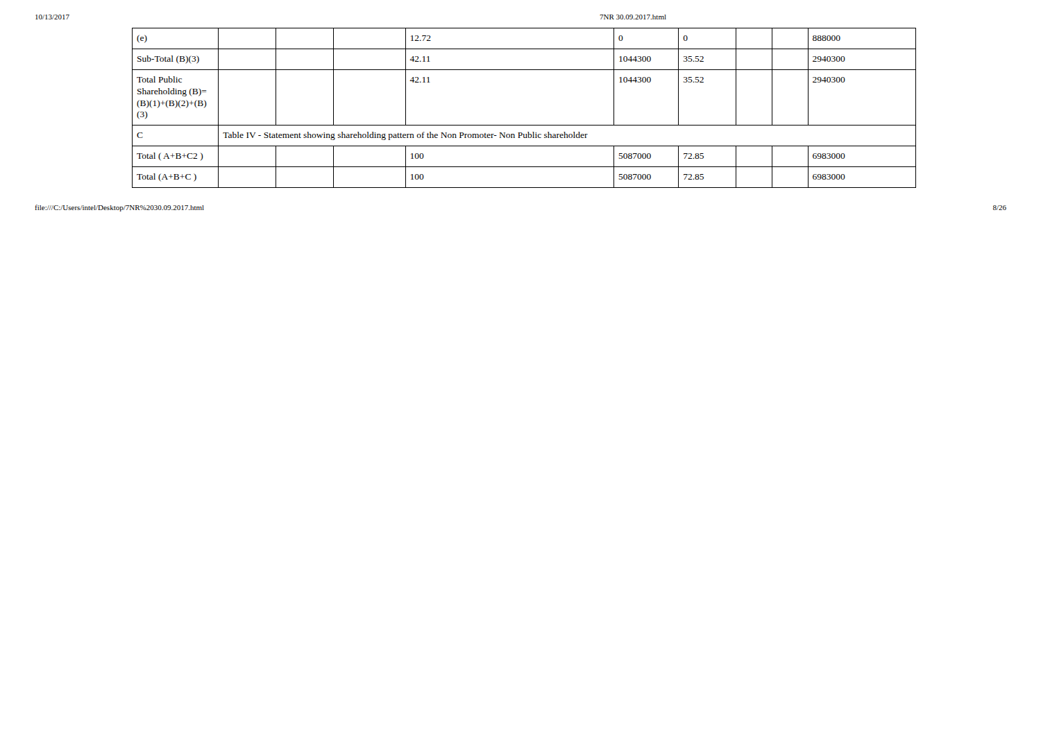10/13/2017
7NR 30.09.2017.html
| (e) | | | | 12.72 | 0 | 0 | | | 888000 |
| Sub-Total (B)(3) | | | | 42.11 | 1044300 | 35.52 | | | 2940300 |
| Total Public Shareholding (B)=(B)(1)+(B)(2)+(B)(3) | | | | 42.11 | 1044300 | 35.52 | | | 2940300 |
| C | Table IV - Statement showing shareholding pattern of the Non Promoter- Non Public shareholder |
| Total ( A+B+C2 ) | | | | 100 | 5087000 | 72.85 | | | 6983000 |
| Total (A+B+C ) | | | | 100 | 5087000 | 72.85 | | | 6983000 |
file:///C:/Users/intel/Desktop/7NR%2030.09.2017.html
8/26